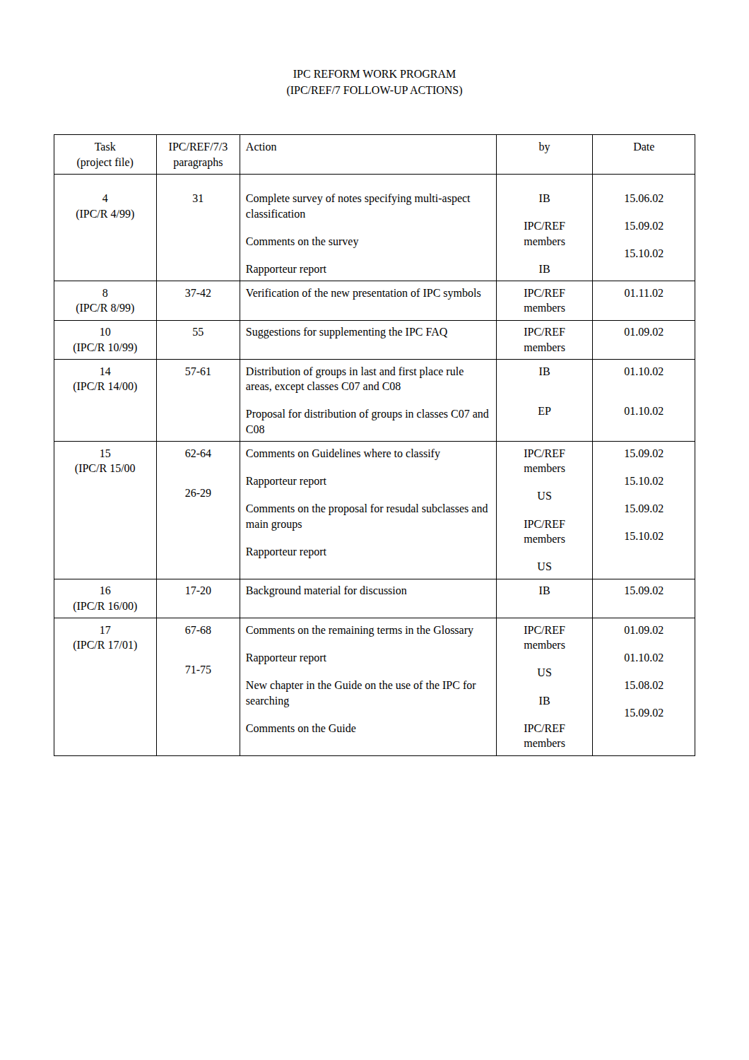IPC REFORM WORK PROGRAM
(IPC/REF/7 FOLLOW-UP ACTIONS)
| Task (project file) | IPC/REF/7/3 paragraphs | Action | by | Date |
| --- | --- | --- | --- | --- |
| 4 (IPC/R 4/99) | 31 | Complete survey of notes specifying multi-aspect classification Comments on the survey Rapporteur report | IB IPC/REF members IB | 15.06.02 15.09.02 15.10.02 |
| 8 (IPC/R 8/99) | 37-42 | Verification of the new presentation of IPC symbols | IPC/REF members | 01.11.02 |
| 10 (IPC/R 10/99) | 55 | Suggestions for supplementing the IPC FAQ | IPC/REF members | 01.09.02 |
| 14 (IPC/R 14/00) | 57-61 | Distribution of groups in last and first place rule areas, except classes C07 and C08 Proposal for distribution of groups in classes C07 and C08 | IB EP | 01.10.02 01.10.02 |
| 15 (IPC/R 15/00 | 62-64 26-29 | Comments on Guidelines where to classify Rapporteur report Comments on the proposal for resudal subclasses and main groups Rapporteur report | IPC/REF members US IPC/REF members US | 15.09.02 15.10.02 15.09.02 15.10.02 |
| 16 (IPC/R 16/00) | 17-20 | Background material for discussion | IB | 15.09.02 |
| 17 (IPC/R 17/01) | 67-68 71-75 | Comments on the remaining terms in the Glossary Rapporteur report New chapter in the Guide on the use of the IPC for searching Comments on the Guide | IPC/REF members US IB IPC/REF members | 01.09.02 01.10.02 15.08.02 15.09.02 |